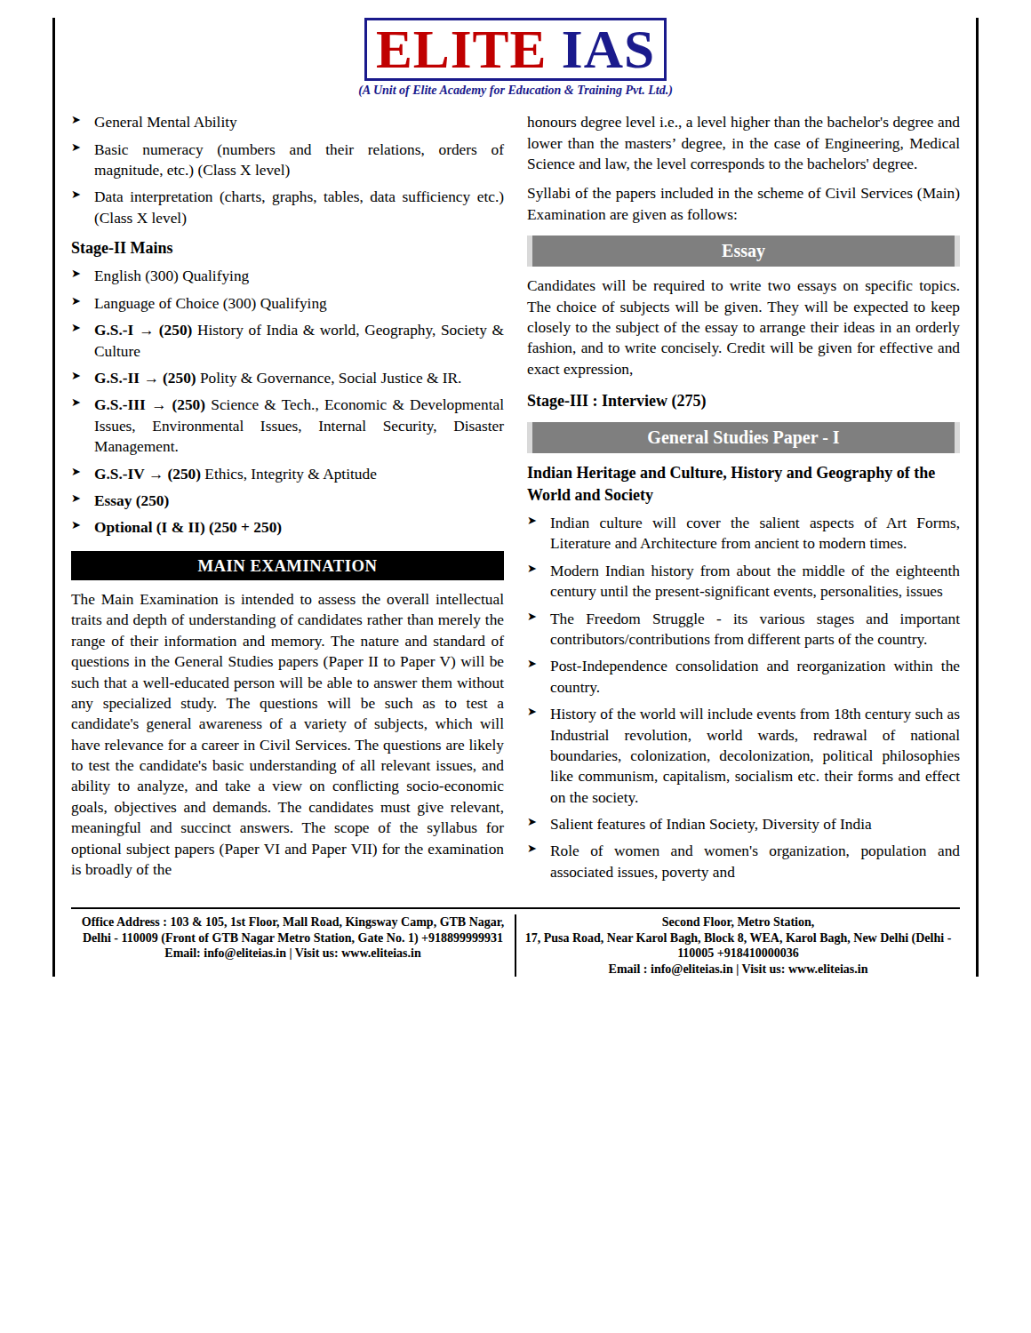ELITE IAS
(A Unit of Elite Academy for Education & Training Pvt. Ltd.)
General Mental Ability
Basic numeracy (numbers and their relations, orders of magnitude, etc.) (Class X level)
Data interpretation (charts, graphs, tables, data sufficiency etc.) (Class X level)
Stage-II Mains
English (300) Qualifying
Language of Choice (300) Qualifying
G.S.-I → (250) History of India & world, Geography, Society & Culture
G.S.-II → (250) Polity & Governance, Social Justice & IR.
G.S.-III → (250) Science & Tech., Economic & Developmental Issues, Environmental Issues, Internal Security, Disaster Management.
G.S.-IV → (250) Ethics, Integrity & Aptitude
Essay (250)
Optional (I & II) (250 + 250)
MAIN EXAMINATION
The Main Examination is intended to assess the overall intellectual traits and depth of understanding of candidates rather than merely the range of their information and memory. The nature and standard of questions in the General Studies papers (Paper II to Paper V) will be such that a well-educated person will be able to answer them without any specialized study. The questions will be such as to test a candidate's general awareness of a variety of subjects, which will have relevance for a career in Civil Services. The questions are likely to test the candidate's basic understanding of all relevant issues, and ability to analyze, and take a view on conflicting socio-economic goals, objectives and demands. The candidates must give relevant, meaningful and succinct answers. The scope of the syllabus for optional subject papers (Paper VI and Paper VII) for the examination is broadly of the
honours degree level i.e., a level higher than the bachelor's degree and lower than the masters’ degree, in the case of Engineering, Medical Science and law, the level corresponds to the bachelors' degree.
Syllabi of the papers included in the scheme of Civil Services (Main) Examination are given as follows:
Essay
Candidates will be required to write two essays on specific topics. The choice of subjects will be given. They will be expected to keep closely to the subject of the essay to arrange their ideas in an orderly fashion, and to write concisely. Credit will be given for effective and exact expression,
Stage-III : Interview (275)
General Studies Paper - I
Indian Heritage and Culture, History and Geography of the World and Society
Indian culture will cover the salient aspects of Art Forms, Literature and Architecture from ancient to modern times.
Modern Indian history from about the middle of the eighteenth century until the present-significant events, personalities, issues
The Freedom Struggle - its various stages and important contributors/contributions from different parts of the country.
Post-Independence consolidation and reorganization within the country.
History of the world will include events from 18th century such as Industrial revolution, world wards, redrawal of national boundaries, colonization, decolonization, political philosophies like communism, capitalism, socialism etc. their forms and effect on the society.
Salient features of Indian Society, Diversity of India
Role of women and women's organization, population and associated issues, poverty and
Office Address : 103 & 105, 1st Floor, Mall Road, Kingsway Camp, GTB Nagar, Delhi - 110009 (Front of GTB Nagar Metro Station, Gate No. 1) +918899999931
Email: info@eliteias.in | Visit us: www.eliteias.in
Second Floor, Metro Station,
17, Pusa Road, Near Karol Bagh, Block 8, WEA, Karol Bagh, New Delhi (Delhi - 110005 +918410000036
Email : info@eliteias.in | Visit us: www.eliteias.in